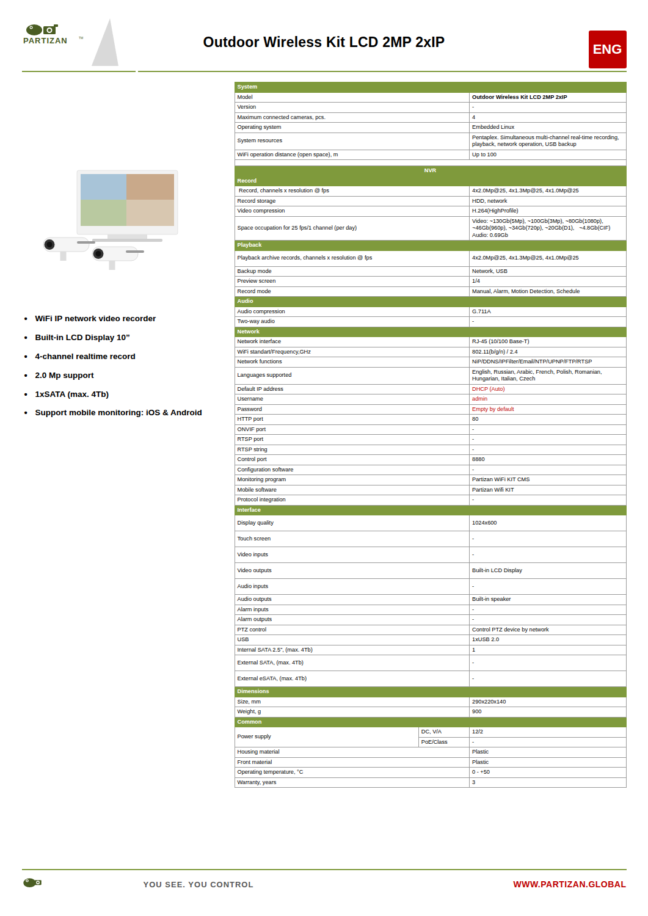Outdoor Wireless Kit LCD 2MP 2xIP
ENG
WiFi IP network video recorder
Built-in LCD Display 10”
4-channel realtime record
2.0 Mp support
1xSATA (max. 4Tb)
Support mobile monitoring: iOS & Android
| System |
| Model | Outdoor Wireless Kit LCD 2MP 2xIP |
| Version | - |
| Maximum connected cameras, pcs. | 4 |
| Operating system | Embedded Linux |
| System resources | Pentaplex. Simultaneous multi-channel real-time recording, playback, network operation, USB backup |
| WiFi operation distance (open space), m | Up to 100 |
| NVR |
| Record |
| Record, channels x resolution @ fps | 4x2.0Mp@25, 4x1.3Mp@25, 4x1.0Mp@25 |
| Record storage | HDD, network |
| Video compression | H.264(HighProfile) |
| Space occupation for 25 fps/1 channel (per day) | Video: ~130Gb(5Mp), ~100Gb(3Mp), ~80Gb(1080p), ~46Gb(960p), ~34Gb(720p), ~20Gb(D1), ~4.8Gb(CIF) Audio: 0.69Gb |
| Playback |
| Playback archive records, channels x resolution @ fps | 4x2.0Mp@25, 4x1.3Mp@25, 4x1.0Mp@25 |
| Backup mode | Network, USB |
| Preview screen | 1/4 |
| Record mode | Manual, Alarm, Motion Detection, Schedule |
| Audio |
| Audio compression | G.711A |
| Two-way audio | - |
| Network |
| Network interface | RJ-45 (10/100 Base-T) |
| WiFi standart/Frequency,GHz | 802.11(b/g/n) / 2.4 |
| Network functions | NiP/DDNS/IPFilter/Email/NTP/UPNP/FTP/RTSP |
| Languages supported | English, Russian, Arabic, French, Polish, Romanian, Hungarian, Italian, Czech |
| Default IP address | DHCP (Auto) |
| Username | admin |
| Password | Empty by default |
| HTTP port | 80 |
| ONVIF port | - |
| RTSP port | - |
| RTSP string | - |
| Control port | 8880 |
| Configuration software | - |
| Monitoring program | Partizan WiFi KIT CMS |
| Mobile software | Partizan Wifi KIT |
| Protocol integration | - |
| Interface |
| Display quality | 1024x600 |
| Touch screen | - |
| Video inputs | - |
| Video outputs | Built-in LCD Display |
| Audio inputs | - |
| Audio outputs | Built-in speaker |
| Alarm inputs | - |
| Alarm outputs | - |
| PTZ control | Control PTZ device by network |
| USB | 1xUSB 2.0 |
| Internal SATA 2.5”, (max. 4Tb) | 1 |
| External SATA, (max. 4Tb) | - |
| External eSATA, (max. 4Tb) | - |
| Dimensions |
| Size, mm | 290x220x140 |
| Weight, g | 900 |
| Common |
| Power supply | DC, V/A | 12/2 |
| PoE/Class | - |
| Housing material | Plastic |
| Front material | Plastic |
| Operating temperature, °C | 0 - +50 |
| Warranty, years | 3 |
YOU SEE. YOU CONTROL
WWW.PARTIZAN.GLOBAL